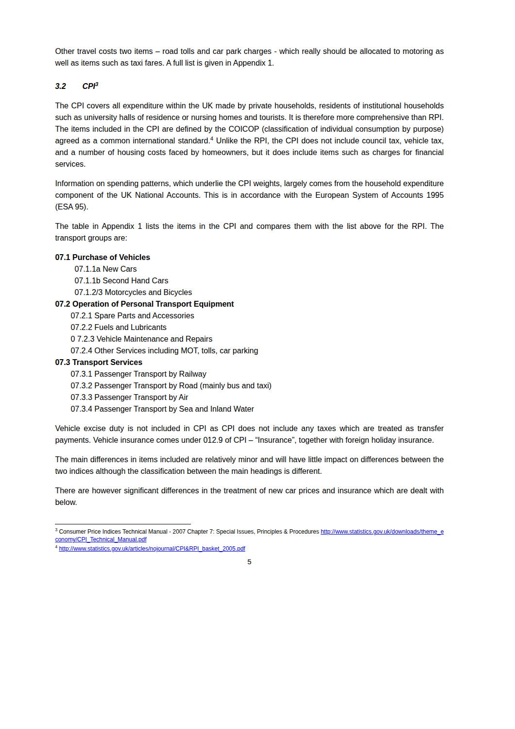Other travel costs two items – road tolls and car park charges - which really should be allocated to motoring as well as items such as taxi fares. A full list is given in Appendix 1.
3.2 CPI3
The CPI covers all expenditure within the UK made by private households, residents of institutional households such as university halls of residence or nursing homes and tourists. It is therefore more comprehensive than RPI. The items included in the CPI are defined by the COICOP (classification of individual consumption by purpose) agreed as a common international standard.4 Unlike the RPI, the CPI does not include council tax, vehicle tax, and a number of housing costs faced by homeowners, but it does include items such as charges for financial services.
Information on spending patterns, which underlie the CPI weights, largely comes from the household expenditure component of the UK National Accounts. This is in accordance with the European System of Accounts 1995 (ESA 95).
The table in Appendix 1 lists the items in the CPI and compares them with the list above for the RPI. The transport groups are:
07.1 Purchase of Vehicles
07.1.1a New Cars
07.1.1b Second Hand Cars
07.1.2/3 Motorcycles and Bicycles
07.2 Operation of Personal Transport Equipment
07.2.1 Spare Parts and Accessories
07.2.2 Fuels and Lubricants
0 7.2.3 Vehicle Maintenance and Repairs
07.2.4 Other Services including MOT, tolls, car parking
07.3 Transport Services
07.3.1 Passenger Transport by Railway
07.3.2 Passenger Transport by Road (mainly bus and taxi)
07.3.3 Passenger Transport by Air
07.3.4 Passenger Transport by Sea and Inland Water
Vehicle excise duty is not included in CPI as CPI does not include any taxes which are treated as transfer payments. Vehicle insurance comes under 012.9 of CPI – “Insurance”, together with foreign holiday insurance.
The main differences in items included are relatively minor and will have little impact on differences between the two indices although the classification between the main headings is different.
There are however significant differences in the treatment of new car prices and insurance which are dealt with below.
3 Consumer Price Indices Technical Manual - 2007 Chapter 7: Special Issues, Principles & Procedures http://www.statistics.gov.uk/downloads/theme_economy/CPI_Technical_Manual.pdf
4 http://www.statistics.gov.uk/articles/nojournal/CPI&RPI_basket_2005.pdf
5